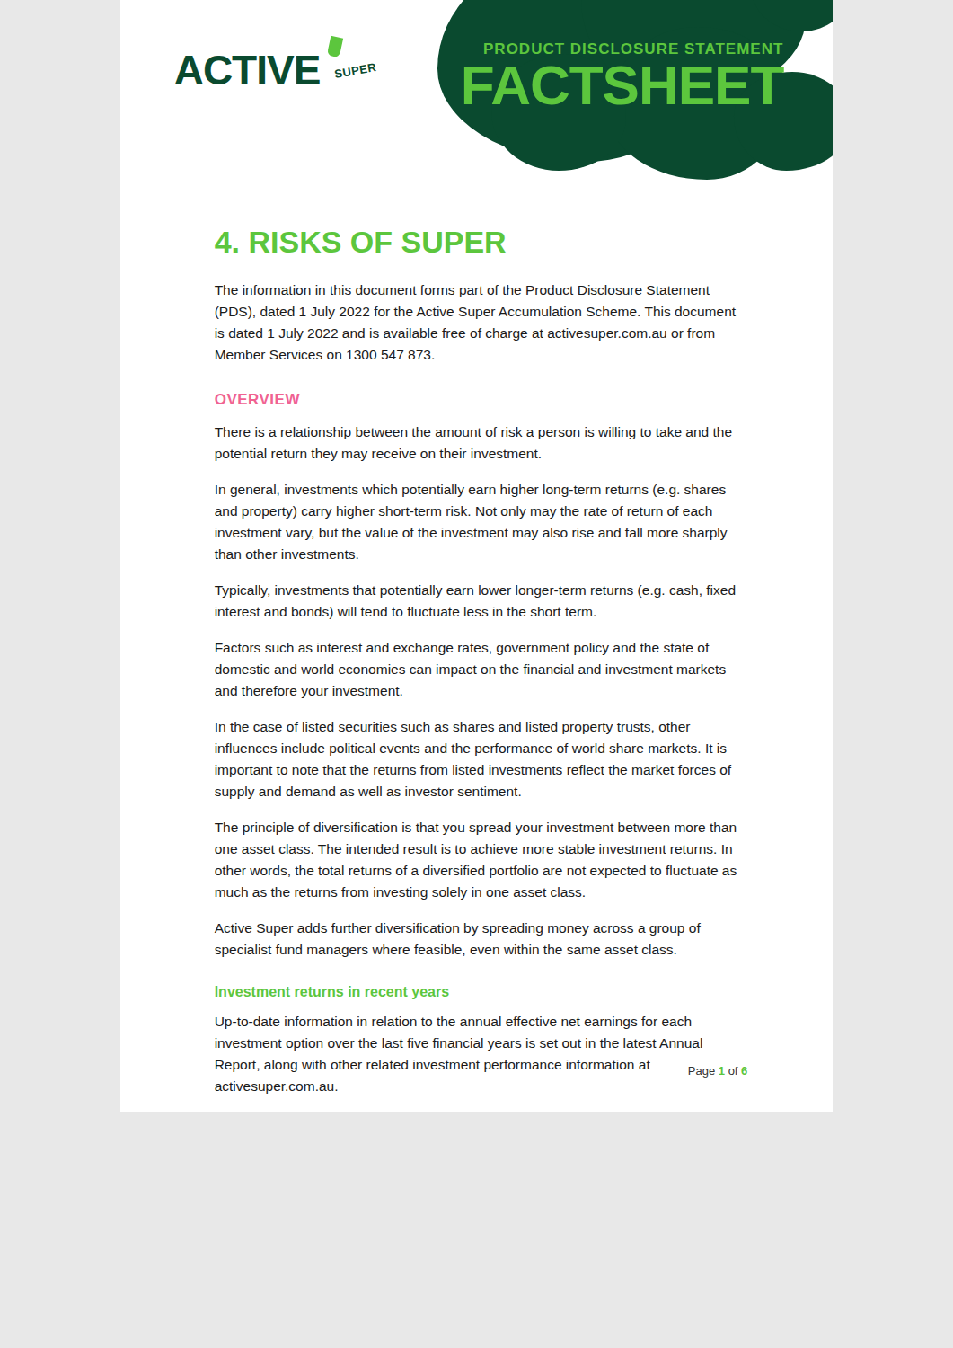ACTIVE SUPER
Product Disclosure Statement
Factsheet
4. Risks of super
The information in this document forms part of the Product Disclosure Statement (PDS), dated 1 July 2022 for the Active Super Accumulation Scheme. This document is dated 1 July 2022 and is available free of charge at activesuper.com.au or from Member Services on 1300 547 873.
Overview
There is a relationship between the amount of risk a person is willing to take and the potential return they may receive on their investment.
In general, investments which potentially earn higher long-term returns (e.g. shares and property) carry higher short-term risk. Not only may the rate of return of each investment vary, but the value of the investment may also rise and fall more sharply than other investments.
Typically, investments that potentially earn lower longer-term returns (e.g. cash, fixed interest and bonds) will tend to fluctuate less in the short term.
Factors such as interest and exchange rates, government policy and the state of domestic and world economies can impact on the financial and investment markets and therefore your investment.
In the case of listed securities such as shares and listed property trusts, other influences include political events and the performance of world share markets. It is important to note that the returns from listed investments reflect the market forces of supply and demand as well as investor sentiment.
The principle of diversification is that you spread your investment between more than one asset class. The intended result is to achieve more stable investment returns. In other words, the total returns of a diversified portfolio are not expected to fluctuate as much as the returns from investing solely in one asset class.
Active Super adds further diversification by spreading money across a group of specialist fund managers where feasible, even within the same asset class.
Investment returns in recent years
Up-to-date information in relation to the annual effective net earnings for each investment option over the last five financial years is set out in the latest Annual Report, along with other related investment performance information at activesuper.com.au.
Page 1 of 6